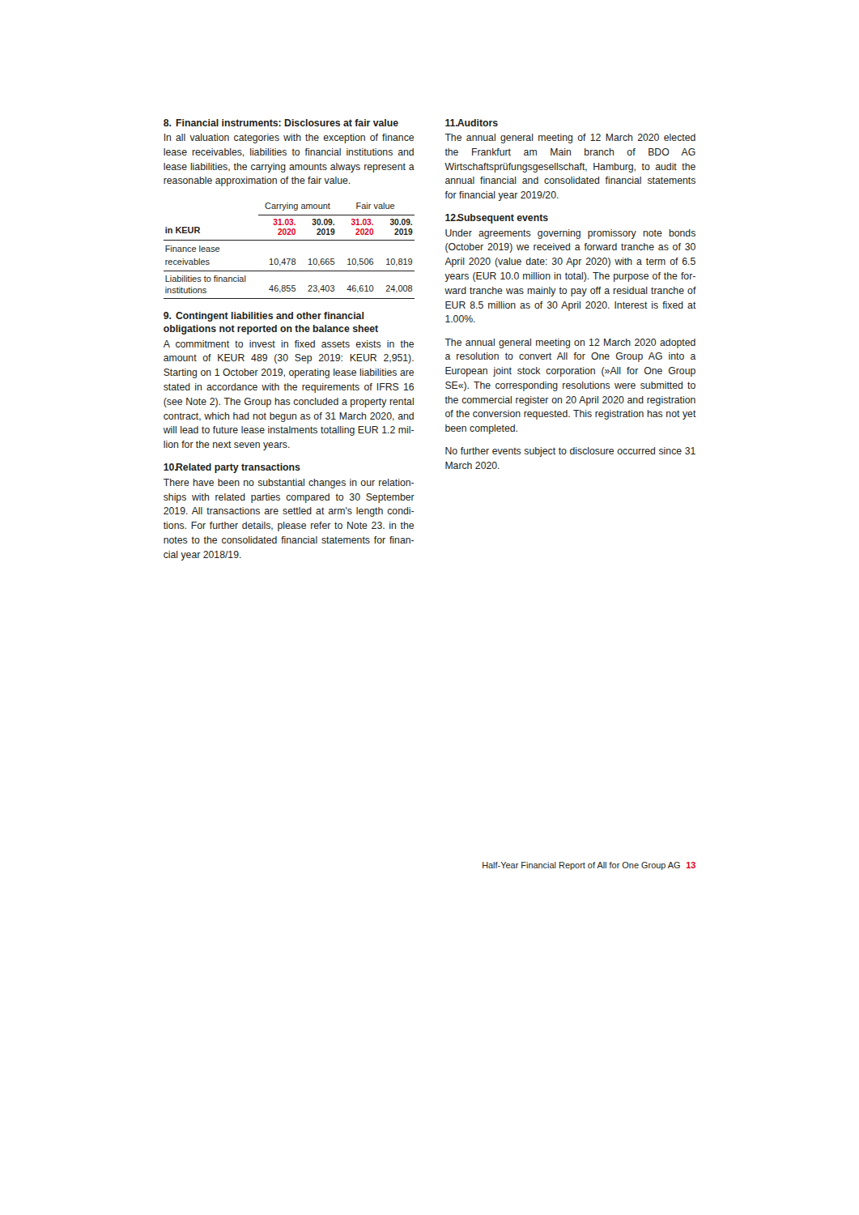8. Financial instruments: Disclosures at fair value
In all valuation categories with the exception of finance lease receivables, liabilities to financial institutions and lease liabilities, the carrying amounts always represent a reasonable approximation of the fair value.
| | Carrying amount | Fair value |
| --- | --- | --- |
| in KEUR | 31.03. 2020 | 30.09. 2019 | 31.03. 2020 | 30.09. 2019 |
| Finance lease receivables | 10,478 | 10,665 | 10,506 | 10,819 |
| Liabilities to financial institutions | 46,855 | 23,403 | 46,610 | 24,008 |
9. Contingent liabilities and other financial obligations not reported on the balance sheet
A commitment to invest in fixed assets exists in the amount of KEUR 489 (30 Sep 2019: KEUR 2,951). Starting on 1 October 2019, operating lease liabilities are stated in accordance with the requirements of IFRS 16 (see Note 2). The Group has concluded a property rental contract, which had not begun as of 31 March 2020, and will lead to future lease instalments totalling EUR 1.2 million for the next seven years.
10. Related party transactions
There have been no substantial changes in our relationships with related parties compared to 30 September 2019. All transactions are settled at arm's length conditions. For further details, please refer to Note 23. in the notes to the consolidated financial statements for financial year 2018/19.
11. Auditors
The annual general meeting of 12 March 2020 elected the Frankfurt am Main branch of BDO AG Wirtschaftsprüfungsgesellschaft, Hamburg, to audit the annual financial and consolidated financial statements for financial year 2019/20.
12. Subsequent events
Under agreements governing promissory note bonds (October 2019) we received a forward tranche as of 30 April 2020 (value date: 30 Apr 2020) with a term of 6.5 years (EUR 10.0 million in total). The purpose of the forward tranche was mainly to pay off a residual tranche of EUR 8.5 million as of 30 April 2020. Interest is fixed at 1.00%.
The annual general meeting on 12 March 2020 adopted a resolution to convert All for One Group AG into a European joint stock corporation (»All for One Group SE«). The corresponding resolutions were submitted to the commercial register on 20 April 2020 and registration of the conversion requested. This registration has not yet been completed.
No further events subject to disclosure occurred since 31 March 2020.
Half-Year Financial Report of All for One Group AG13